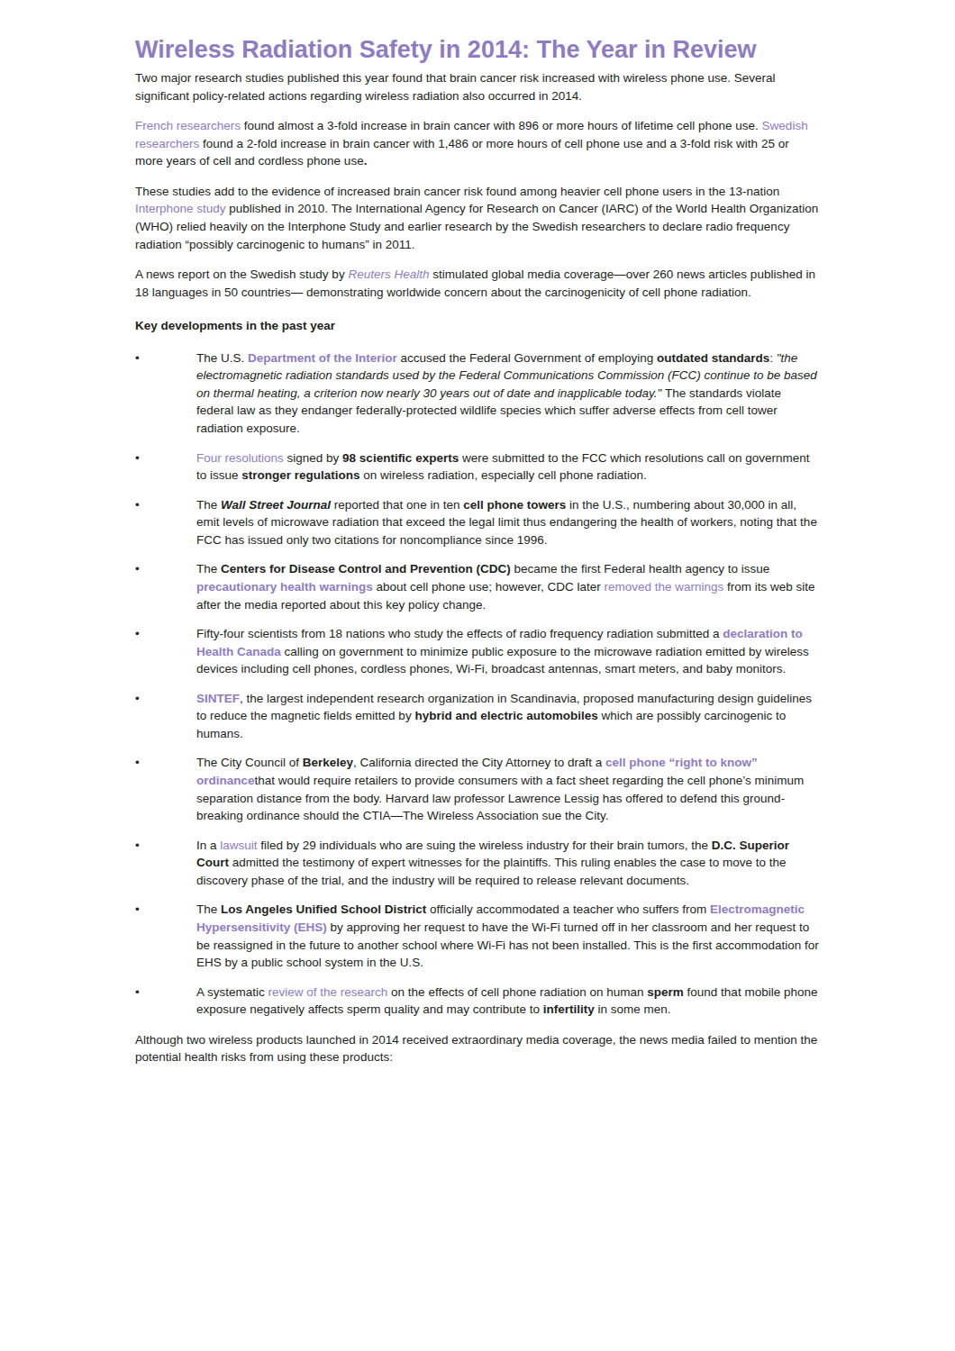Wireless Radiation Safety in 2014: The Year in Review
Two major research studies published this year found that brain cancer risk increased with wireless phone use. Several significant policy-related actions regarding wireless radiation also occurred in 2014.
French researchers found almost a 3-fold increase in brain cancer with 896 or more hours of lifetime cell phone use. Swedish researchers found a 2-fold increase in brain cancer with 1,486 or more hours of cell phone use and a 3-fold risk with 25 or more years of cell and cordless phone use.
These studies add to the evidence of increased brain cancer risk found among heavier cell phone users in the 13-nation Interphone study published in 2010. The International Agency for Research on Cancer (IARC) of the World Health Organization (WHO) relied heavily on the Interphone Study and earlier research by the Swedish researchers to declare radio frequency radiation “possibly carcinogenic to humans” in 2011.
A news report on the Swedish study by Reuters Health stimulated global media coverage—over 260 news articles published in 18 languages in 50 countries— demonstrating worldwide concern about the carcinogenicity of cell phone radiation.
Key developments in the past year
The U.S. Department of the Interior accused the Federal Government of employing outdated standards: "the electromagnetic radiation standards used by the Federal Communications Commission (FCC) continue to be based on thermal heating, a criterion now nearly 30 years out of date and inapplicable today." The standards violate federal law as they endanger federally-protected wildlife species which suffer adverse effects from cell tower radiation exposure.
Four resolutions signed by 98 scientific experts were submitted to the FCC which resolutions call on government to issue stronger regulations on wireless radiation, especially cell phone radiation.
The Wall Street Journal reported that one in ten cell phone towers in the U.S., numbering about 30,000 in all, emit levels of microwave radiation that exceed the legal limit thus endangering the health of workers, noting that the FCC has issued only two citations for noncompliance since 1996.
The Centers for Disease Control and Prevention (CDC) became the first Federal health agency to issue precautionary health warnings about cell phone use; however, CDC later removed the warnings from its web site after the media reported about this key policy change.
Fifty-four scientists from 18 nations who study the effects of radio frequency radiation submitted a declaration to Health Canada calling on government to minimize public exposure to the microwave radiation emitted by wireless devices including cell phones, cordless phones, Wi-Fi, broadcast antennas, smart meters, and baby monitors.
SINTEF, the largest independent research organization in Scandinavia, proposed manufacturing design guidelines to reduce the magnetic fields emitted by hybrid and electric automobiles which are possibly carcinogenic to humans.
The City Council of Berkeley, California directed the City Attorney to draft a cell phone “right to know” ordinancethat would require retailers to provide consumers with a fact sheet regarding the cell phone’s minimum separation distance from the body. Harvard law professor Lawrence Lessig has offered to defend this ground-breaking ordinance should the CTIA—The Wireless Association sue the City.
In a lawsuit filed by 29 individuals who are suing the wireless industry for their brain tumors, the D.C. Superior Court admitted the testimony of expert witnesses for the plaintiffs. This ruling enables the case to move to the discovery phase of the trial, and the industry will be required to release relevant documents.
The Los Angeles Unified School District officially accommodated a teacher who suffers from Electromagnetic Hypersensitivity (EHS) by approving her request to have the Wi-Fi turned off in her classroom and her request to be reassigned in the future to another school where Wi-Fi has not been installed. This is the first accommodation for EHS by a public school system in the U.S.
A systematic review of the research on the effects of cell phone radiation on human sperm found that mobile phone exposure negatively affects sperm quality and may contribute to infertility in some men.
Although two wireless products launched in 2014 received extraordinary media coverage, the news media failed to mention the potential health risks from using these products: